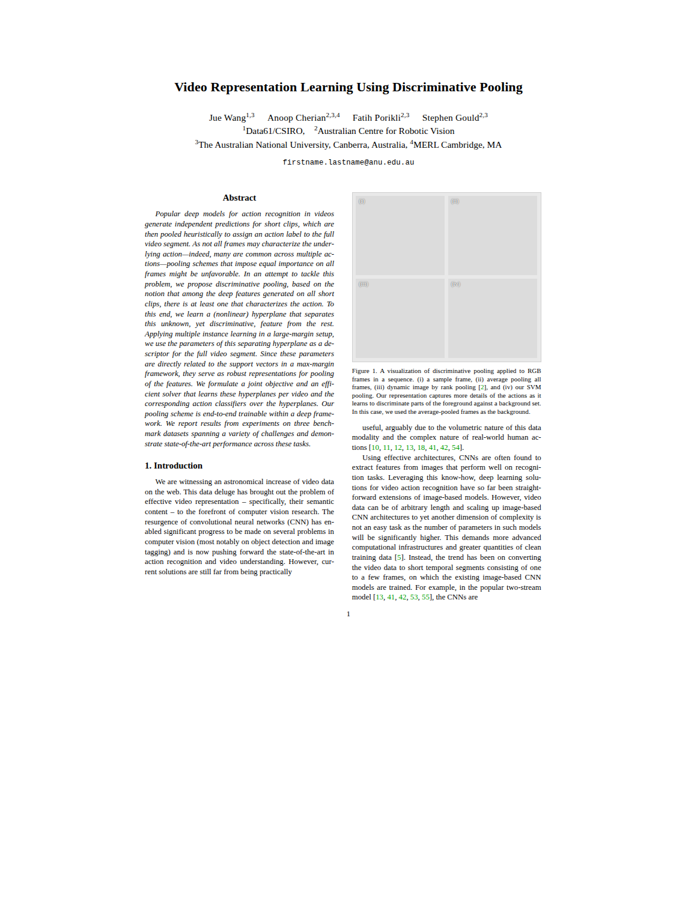Video Representation Learning Using Discriminative Pooling
Jue Wang1,3 Anoop Cherian2,3,4 Fatih Porikli2,3 Stephen Gould2,3
1Data61/CSIRO, 2Australian Centre for Robotic Vision
3The Australian National University, Canberra, Australia, 4MERL Cambridge, MA
firstname.lastname@anu.edu.au
Abstract
Popular deep models for action recognition in videos generate independent predictions for short clips, which are then pooled heuristically to assign an action label to the full video segment. As not all frames may characterize the underlying action—indeed, many are common across multiple actions—pooling schemes that impose equal importance on all frames might be unfavorable. In an attempt to tackle this problem, we propose discriminative pooling, based on the notion that among the deep features generated on all short clips, there is at least one that characterizes the action. To this end, we learn a (nonlinear) hyperplane that separates this unknown, yet discriminative, feature from the rest. Applying multiple instance learning in a large-margin setup, we use the parameters of this separating hyperplane as a descriptor for the full video segment. Since these parameters are directly related to the support vectors in a max-margin framework, they serve as robust representations for pooling of the features. We formulate a joint objective and an efficient solver that learns these hyperplanes per video and the corresponding action classifiers over the hyperplanes. Our pooling scheme is end-to-end trainable within a deep framework. We report results from experiments on three benchmark datasets spanning a variety of challenges and demonstrate state-of-the-art performance across these tasks.
1. Introduction
We are witnessing an astronomical increase of video data on the web. This data deluge has brought out the problem of effective video representation – specifically, their semantic content – to the forefront of computer vision research. The resurgence of convolutional neural networks (CNN) has enabled significant progress to be made on several problems in computer vision (most notably on object detection and image tagging) and is now pushing forward the state-of-the-art in action recognition and video understanding. However, current solutions are still far from being practically
(i)
(ii)
(iii)
(iv)
Figure 1. A visualization of discriminative pooling applied to RGB frames in a sequence. (i) a sample frame, (ii) average pooling all frames, (iii) dynamic image by rank pooling [2], and (iv) our SVM pooling. Our representation captures more details of the actions as it learns to discriminate parts of the foreground against a background set. In this case, we used the average-pooled frames as the background.
useful, arguably due to the volumetric nature of this data modality and the complex nature of real-world human actions [10, 11, 12, 13, 18, 41, 42, 54].
Using effective architectures, CNNs are often found to extract features from images that perform well on recognition tasks. Leveraging this know-how, deep learning solutions for video action recognition have so far been straightforward extensions of image-based models. However, video data can be of arbitrary length and scaling up image-based CNN architectures to yet another dimension of complexity is not an easy task as the number of parameters in such models will be significantly higher. This demands more advanced computational infrastructures and greater quantities of clean training data [5]. Instead, the trend has been on converting the video data to short temporal segments consisting of one to a few frames, on which the existing image-based CNN models are trained. For example, in the popular two-stream model [13, 41, 42, 53, 55], the CNNs are
1